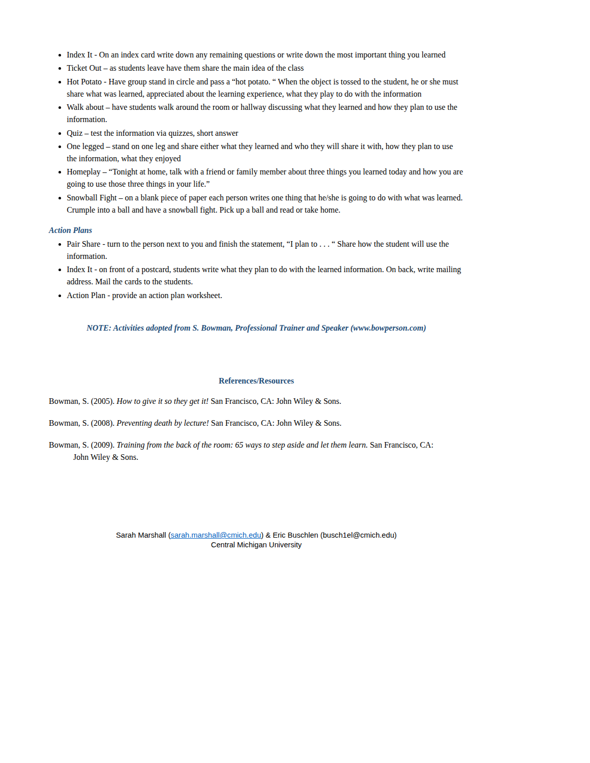Index It - On an index card write down any remaining questions or write down the most important thing you learned
Ticket Out – as students leave have them share the main idea of the class
Hot Potato - Have group stand in circle and pass a “hot potato. “ When the object is tossed to the student, he or she must share what was learned, appreciated about the learning experience, what they play to do with the information
Walk about – have students walk around the room or hallway discussing what they learned and how they plan to use the information.
Quiz – test the information via quizzes, short answer
One legged – stand on one leg and share either what they learned and who they will share it with, how they plan to use the information, what they enjoyed
Homeplay – “Tonight at home, talk with a friend or family member about three things you learned today and how you are going to use those three things in your life.”
Snowball Fight – on a blank piece of paper each person writes one thing that he/she is going to do with what was learned. Crumple into a ball and have a snowball fight. Pick up a ball and read or take home.
Action Plans
Pair Share - turn to the person next to you and finish the statement, “I plan to . . . “ Share how the student will use the information.
Index It - on front of a postcard, students write what they plan to do with the learned information. On back, write mailing address. Mail the cards to the students.
Action Plan - provide an action plan worksheet.
NOTE: Activities adopted from S. Bowman, Professional Trainer and Speaker (www.bowperson.com)
References/Resources
Bowman, S. (2005). How to give it so they get it! San Francisco, CA: John Wiley & Sons.
Bowman, S. (2008). Preventing death by lecture! San Francisco, CA: John Wiley & Sons.
Bowman, S. (2009). Training from the back of the room: 65 ways to step aside and let them learn. San Francisco, CA: John Wiley & Sons.
Sarah Marshall (sarah.marshall@cmich.edu) & Eric Buschlen (busch1el@cmich.edu)
Central Michigan University